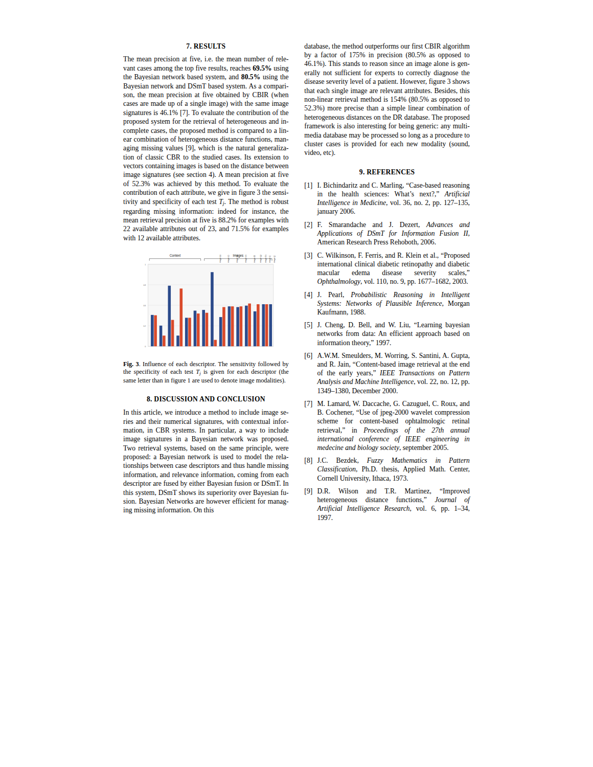7. RESULTS
The mean precision at five, i.e. the mean number of relevant cases among the top five results, reaches 69.5% using the Bayesian network based system, and 80.5% using the Bayesian network and DSmT based system. As a comparison, the mean precision at five obtained by CBIR (when cases are made up of a single image) with the same image signatures is 46.1% [7]. To evaluate the contribution of the proposed system for the retrieval of heterogeneous and incomplete cases, the proposed method is compared to a linear combination of heterogeneous distance functions, managing missing values [9], which is the natural generalization of classic CBR to the studied cases. Its extension to vectors containing images is based on the distance between image signatures (see section 4). A mean precision at five of 52.3% was achieved by this method. To evaluate the contribution of each attribute, we give in figure 3 the sensitivity and specificity of each test Tj. The method is robust regarding missing information: indeed for instance, the mean retrieval precision at five is 88.2% for examples with 22 available attributes out of 23, and 71.5% for examples with 12 available attributes.
1 0.8 0.6 0.2 0 Context Images image (a) image (c) image (d) image (e) image (f) image (g) image (h) image (i) image (j)
Fig. 3. Influence of each descriptor. The sensitivity followed by the specificity of each test Tj is given for each descriptor (the same letter than in figure 1 are used to denote image modalities).
8. DISCUSSION AND CONCLUSION
In this article, we introduce a method to include image series and their numerical signatures, with contextual information, in CBR systems. In particular, a way to include image signatures in a Bayesian network was proposed. Two retrieval systems, based on the same principle, were proposed: a Bayesian network is used to model the relationships between case descriptors and thus handle missing information, and relevance information, coming from each descriptor are fused by either Bayesian fusion or DSmT. In this system, DSmT shows its superiority over Bayesian fusion. Bayesian Networks are however efficient for managing missing information. On this
database, the method outperforms our first CBIR algorithm by a factor of 175% in precision (80.5% as opposed to 46.1%). This stands to reason since an image alone is generally not sufficient for experts to correctly diagnose the disease severity level of a patient. However, figure 3 shows that each single image are relevant attributes. Besides, this non-linear retrieval method is 154% (80.5% as opposed to 52.3%) more precise than a simple linear combination of heterogeneous distances on the DR database. The proposed framework is also interesting for being generic: any multimedia database may be processed so long as a procedure to cluster cases is provided for each new modality (sound, video, etc).
9. REFERENCES
I. Bichindaritz and C. Marling, “Case-based reasoning in the health sciences: What’s next?,” Artificial Intelligence in Medicine, vol. 36, no. 2, pp. 127–135, january 2006.
F. Smarandache and J. Dezert, Advances and Applications of DSmT for Information Fusion II, American Research Press Rehoboth, 2006.
C. Wilkinson, F. Ferris, and R. Klein et al., “Proposed international clinical diabetic retinopathy and diabetic macular edema disease severity scales,” Ophthalmology, vol. 110, no. 9, pp. 1677–1682, 2003.
J. Pearl, Probabilistic Reasoning in Intelligent Systems: Networks of Plausible Inference, Morgan Kaufmann, 1988.
J. Cheng, D. Bell, and W. Liu, “Learning bayesian networks from data: An efficient approach based on information theory,” 1997.
A.W.M. Smeulders, M. Worring, S. Santini, A. Gupta, and R. Jain, “Content-based image retrieval at the end of the early years,” IEEE Transactions on Pattern Analysis and Machine Intelligence, vol. 22, no. 12, pp. 1349–1380, December 2000.
M. Lamard, W. Daccache, G. Cazuguel, C. Roux, and B. Cochener, “Use of jpeg-2000 wavelet compression scheme for content-based ophtalmologic retinal retrieval,” in Proceedings of the 27th annual international conference of IEEE engineering in medecine and biology society, september 2005.
J.C. Bezdek, Fuzzy Mathematics in Pattern Classification, Ph.D. thesis, Applied Math. Center, Cornell University, Ithaca, 1973.
D.R. Wilson and T.R. Martinez, “Improved heterogeneous distance functions,” Journal of Artificial Intelligence Research, vol. 6, pp. 1–34, 1997.